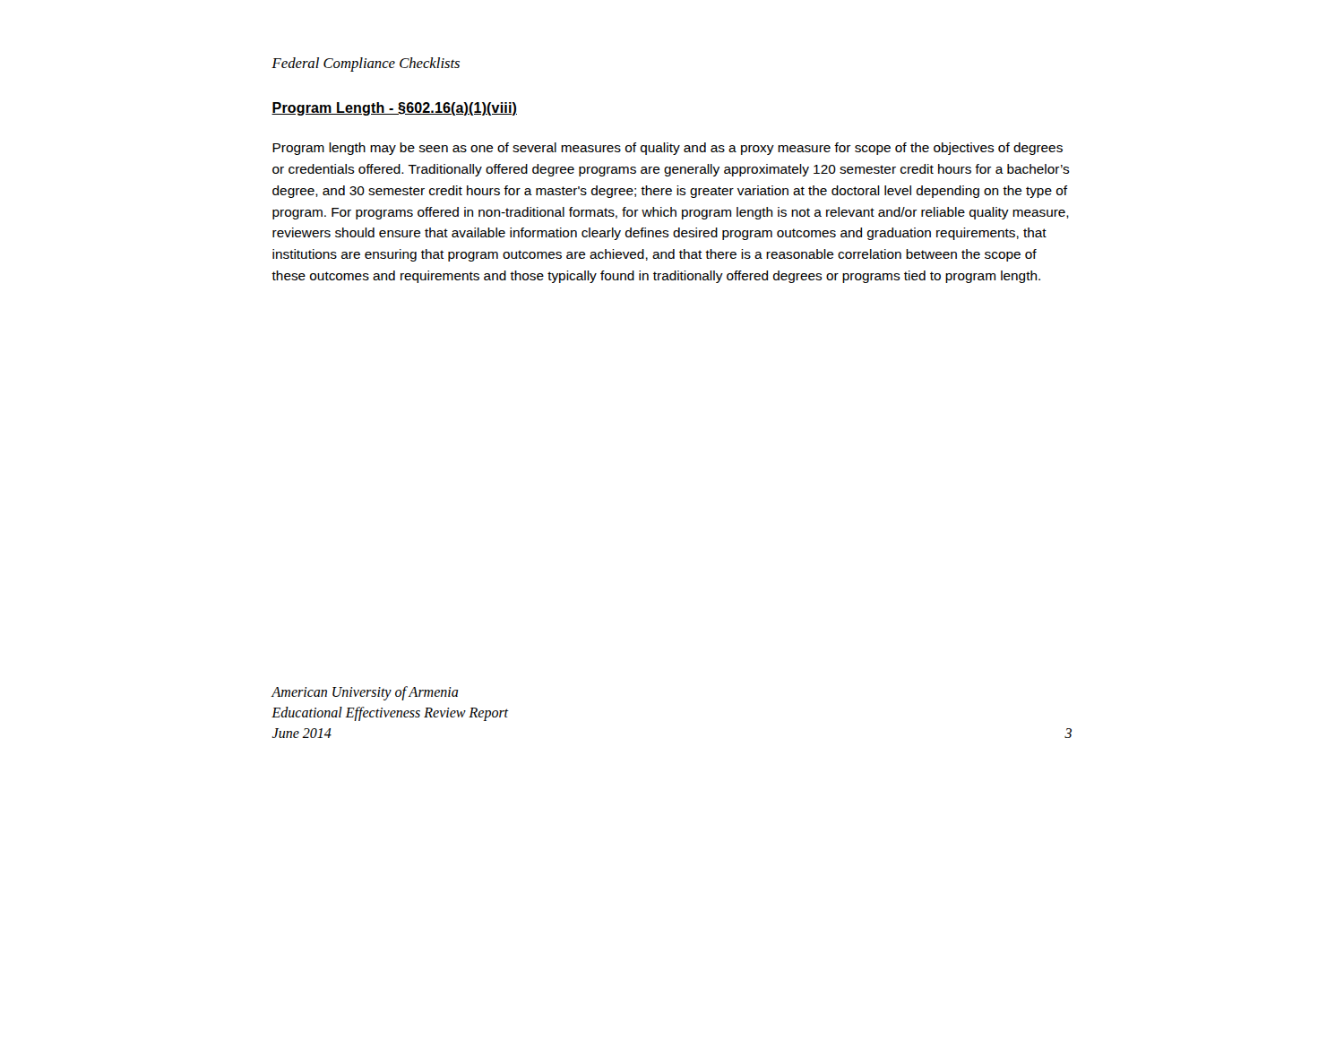Federal Compliance Checklists
Program Length - §602.16(a)(1)(viii)
Program length may be seen as one of several measures of quality and as a proxy measure for scope of the objectives of degrees or credentials offered. Traditionally offered degree programs are generally approximately 120 semester credit hours for a bachelor’s degree, and 30 semester credit hours for a master's degree; there is greater variation at the doctoral level depending on the type of program. For programs offered in non-traditional formats, for which program length is not a relevant and/or reliable quality measure, reviewers should ensure that available information clearly defines desired program outcomes and graduation requirements, that institutions are ensuring that program outcomes are achieved, and that there is a reasonable correlation between the scope of these outcomes and requirements and those typically found in traditionally offered degrees or programs tied to program length.
American University of Armenia
Educational Effectiveness Review Report
June 2014
3